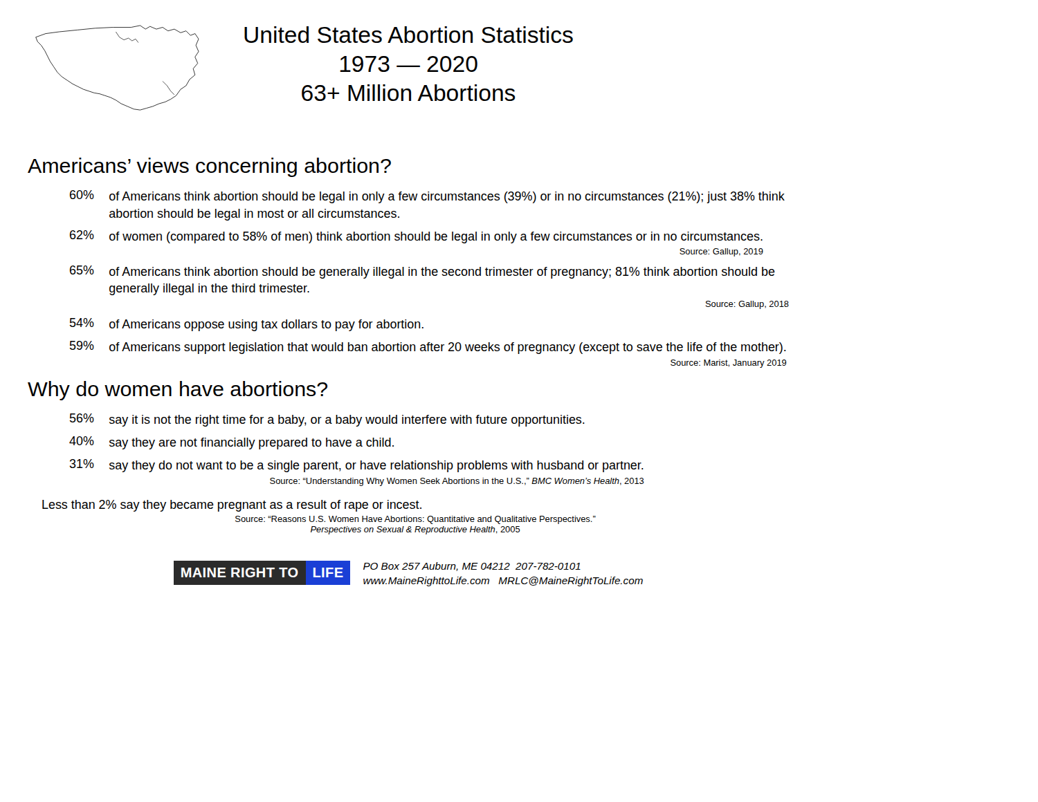United States Abortion Statistics 1973 — 2020 63+ Million Abortions
Americans’ views concerning abortion?
60%
of Americans think abortion should be legal in only a few circumstances (39%) or in no circumstances (21%); just 38% think abortion should be legal in most or all circumstances.
62%
of women (compared to 58% of men) think abortion should be legal in only a few circumstances or in no circumstances. Source: Gallup, 2019
65%
of Americans think abortion should be generally illegal in the second trimester of pregnancy; 81% think abortion should be generally illegal in the third trimester. Source: Gallup, 2018
54%
of Americans oppose using tax dollars to pay for abortion.
59%
of Americans support legislation that would ban abortion after 20 weeks of pregnancy (except to save the life of the mother). Source: Marist, January 2019
Why do women have abortions?
56%
say it is not the right time for a baby, or a baby would interfere with future opportunities.
40%
say they are not financially prepared to have a child.
31%
say they do not want to be a single parent, or have relationship problems with husband or partner. Source: “Understanding Why Women Seek Abortions in the U.S.,” BMC Women’s Health, 2013
Less than 2% say they became pregnant as a result of rape or incest. Source: “Reasons U.S. Women Have Abortions: Quantitative and Qualitative Perspectives.”
Perspectives on Sexual & Reproductive Health, 2005
MAINE RIGHT TO LIFE
PO Box 257 Auburn, ME 04212 207-782-0101
www.MaineRighttoLife.com MRLC@MaineRightToLife.com